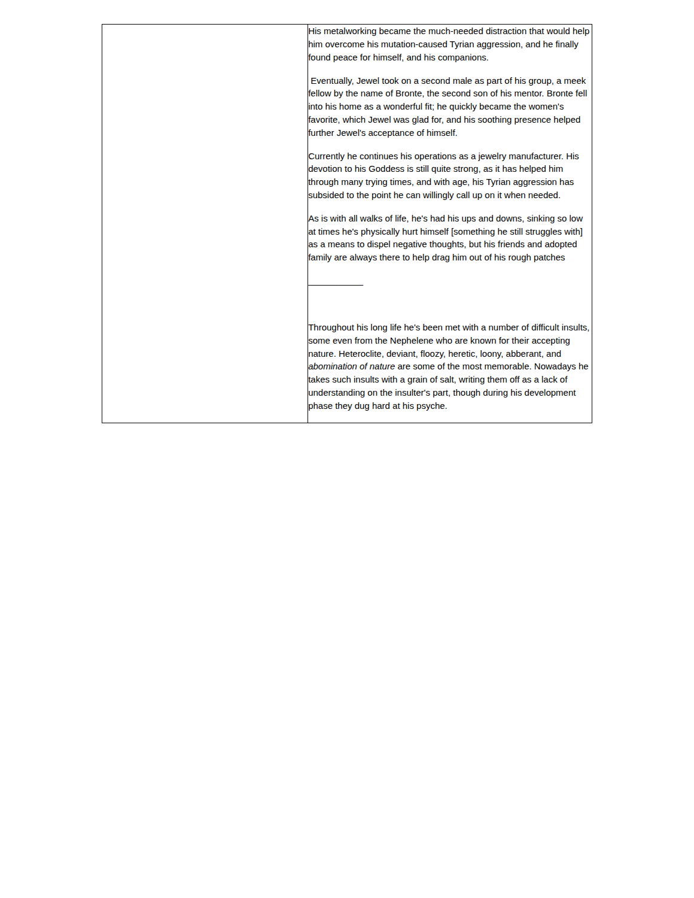| | His metalworking became the much-needed distraction that would help him overcome his mutation-caused Tyrian aggression, and he finally found peace for himself, and his companions. Eventually, Jewel took on a second male as part of his group, a meek fellow by the name of Bronte, the second son of his mentor. Bronte fell into his home as a wonderful fit; he quickly became the women's favorite, which Jewel was glad for, and his soothing presence helped further Jewel's acceptance of himself. Currently he continues his operations as a jewelry manufacturer. His devotion to his Goddess is still quite strong, as it has helped him through many trying times, and with age, his Tyrian aggression has subsided to the point he can willingly call up on it when needed. As is with all walks of life, he's had his ups and downs, sinking so low at times he's physically hurt himself [something he still struggles with] as a means to dispel negative thoughts, but his friends and adopted family are always there to help drag him out of his rough patches ___________ Throughout his long life he's been met with a number of difficult insults, some even from the Nephelene who are known for their accepting nature. Heteroclite, deviant, floozy, heretic, loony, abberant, and abomination of nature are some of the most memorable. Nowadays he takes such insults with a grain of salt, writing them off as a lack of understanding on the insulter's part, though during his development phase they dug hard at his psyche. |